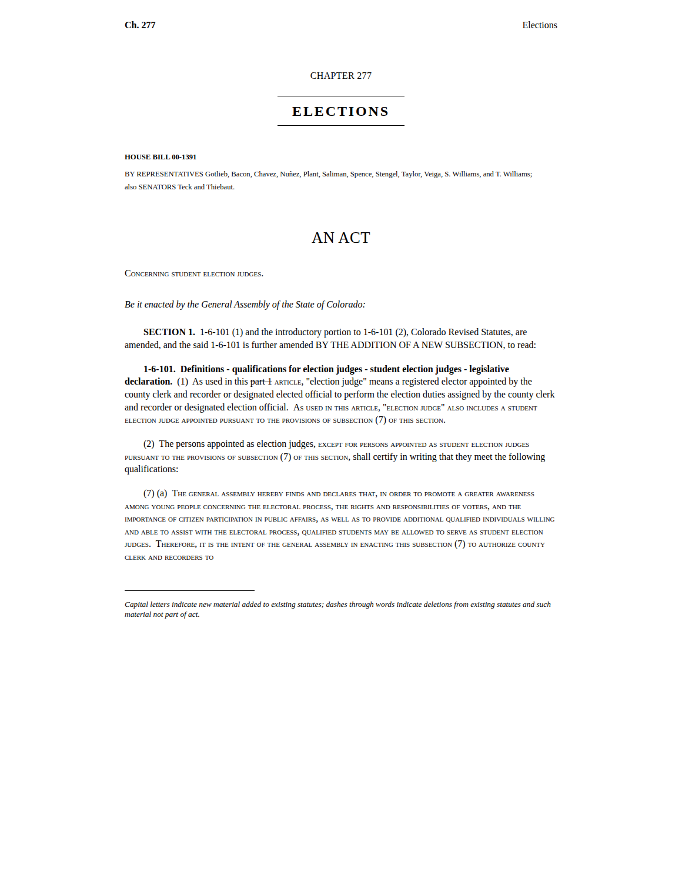Ch. 277 Elections
CHAPTER 277
ELECTIONS
HOUSE BILL 00-1391
BY REPRESENTATIVES Gotlieb, Bacon, Chavez, Nuñez, Plant, Saliman, Spence, Stengel, Taylor, Veiga, S. Williams, and T. Williams;
also SENATORS Teck and Thiebaut.
AN ACT
Concerning student election judges.
Be it enacted by the General Assembly of the State of Colorado:
SECTION 1. 1-6-101 (1) and the introductory portion to 1-6-101 (2), Colorado Revised Statutes, are amended, and the said 1-6-101 is further amended BY THE ADDITION OF A NEW SUBSECTION, to read:
1-6-101. Definitions - qualifications for election judges - student election judges - legislative declaration. (1) As used in this part 1 article, "election judge" means a registered elector appointed by the county clerk and recorder or designated elected official to perform the election duties assigned by the county clerk and recorder or designated election official. As used in this article, "election judge" also includes a student election judge appointed pursuant to the provisions of subsection (7) of this section.
(2) The persons appointed as election judges, except for persons appointed as student election judges pursuant to the provisions of subsection (7) of this section, shall certify in writing that they meet the following qualifications:
(7) (a) The general assembly hereby finds and declares that, in order to promote a greater awareness among young people concerning the electoral process, the rights and responsibilities of voters, and the importance of citizen participation in public affairs, as well as to provide additional qualified individuals willing and able to assist with the electoral process, qualified students may be allowed to serve as student election judges. Therefore, it is the intent of the general assembly in enacting this subsection (7) to authorize county clerk and recorders to
Capital letters indicate new material added to existing statutes; dashes through words indicate deletions from existing statutes and such material not part of act.